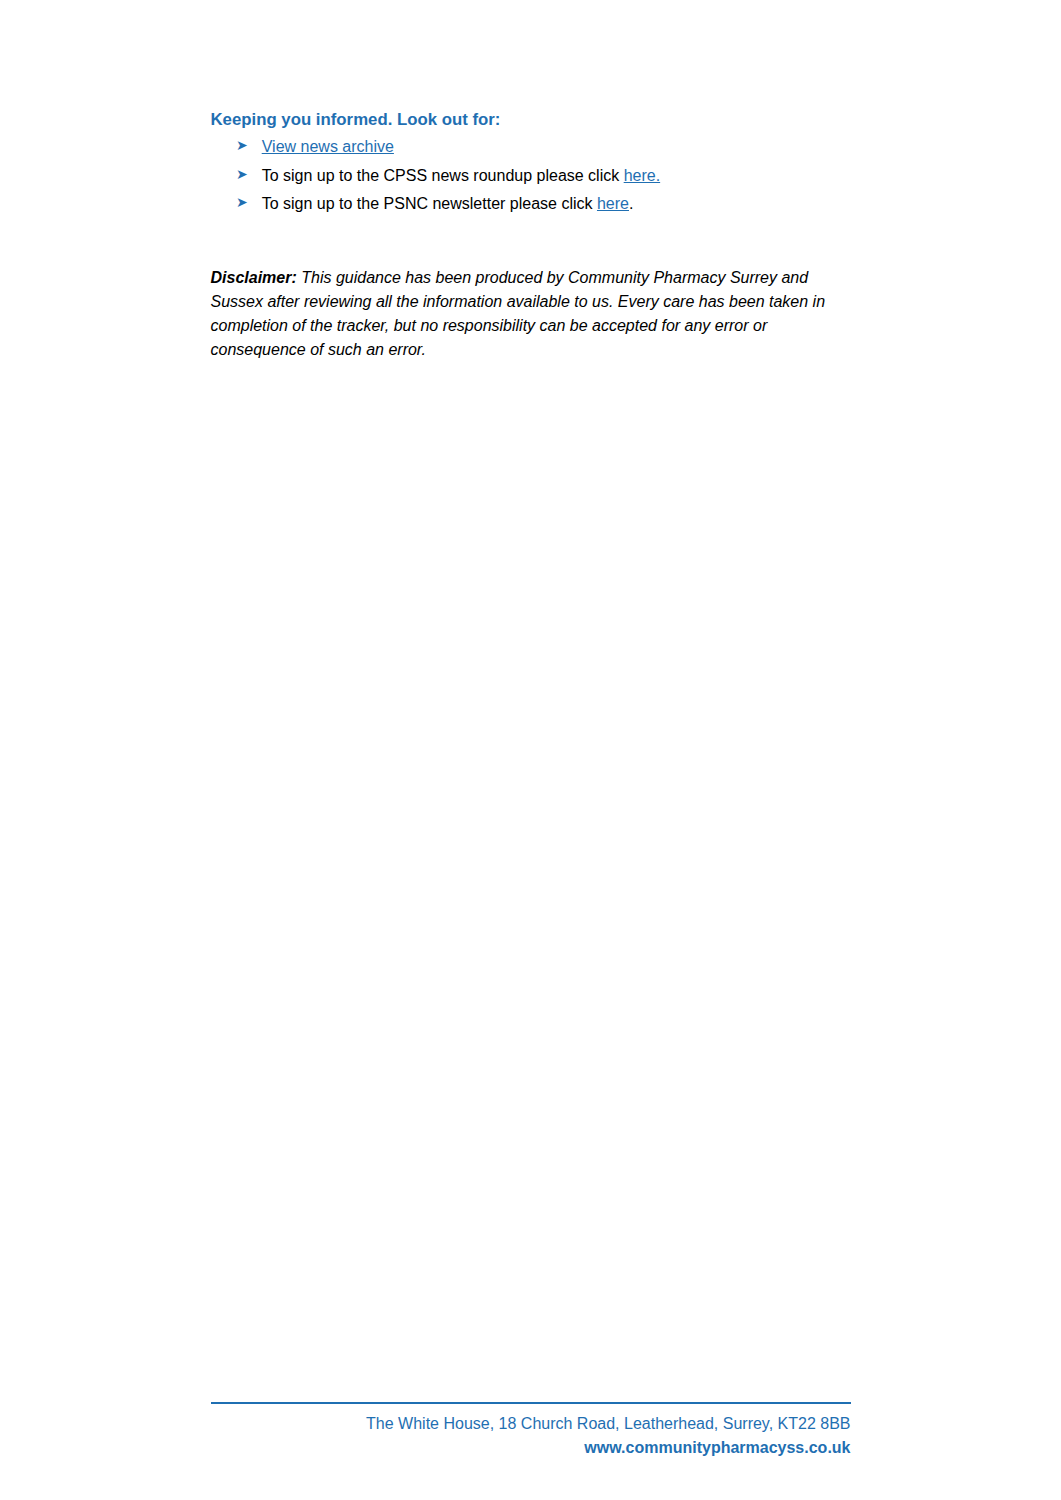Keeping you informed. Look out for:
View news archive
To sign up to the CPSS news roundup please click here.
To sign up to the PSNC newsletter please click here.
Disclaimer: This guidance has been produced by Community Pharmacy Surrey and Sussex after reviewing all the information available to us. Every care has been taken in completion of the tracker, but no responsibility can be accepted for any error or consequence of such an error.
The White House, 18 Church Road, Leatherhead, Surrey, KT22 8BB
www.communitypharmacyss.co.uk